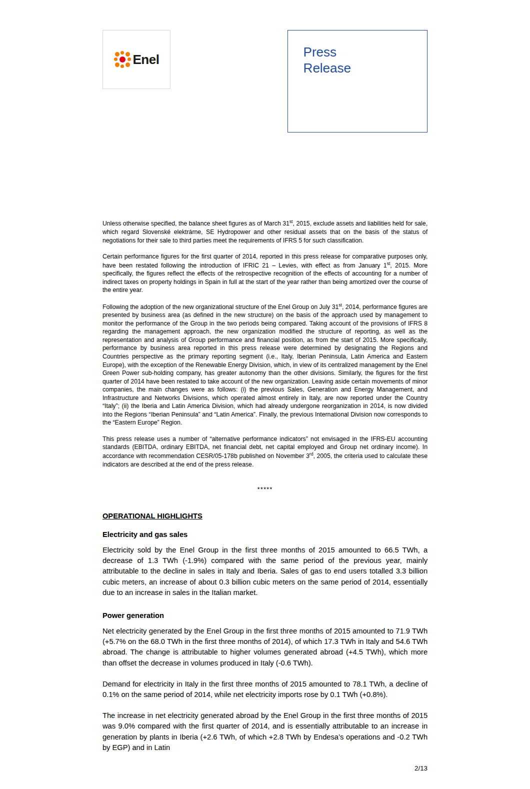Enel
Press
Release
Unless otherwise specified, the balance sheet figures as of March 31st, 2015, exclude assets and liabilities held for sale, which regard Slovenské elektrárne, SE Hydropower and other residual assets that on the basis of the status of negotiations for their sale to third parties meet the requirements of IFRS 5 for such classification.
Certain performance figures for the first quarter of 2014, reported in this press release for comparative purposes only, have been restated following the introduction of IFRIC 21 – Levies, with effect as from January 1st, 2015. More specifically, the figures reflect the effects of the retrospective recognition of the effects of accounting for a number of indirect taxes on property holdings in Spain in full at the start of the year rather than being amortized over the course of the entire year.
Following the adoption of the new organizational structure of the Enel Group on July 31st, 2014, performance figures are presented by business area (as defined in the new structure) on the basis of the approach used by management to monitor the performance of the Group in the two periods being compared. Taking account of the provisions of IFRS 8 regarding the management approach, the new organization modified the structure of reporting, as well as the representation and analysis of Group performance and financial position, as from the start of 2015. More specifically, performance by business area reported in this press release were determined by designating the Regions and Countries perspective as the primary reporting segment (i.e., Italy, Iberian Peninsula, Latin America and Eastern Europe), with the exception of the Renewable Energy Division, which, in view of its centralized management by the Enel Green Power sub-holding company, has greater autonomy than the other divisions. Similarly, the figures for the first quarter of 2014 have been restated to take account of the new organization. Leaving aside certain movements of minor companies, the main changes were as follows: (i) the previous Sales, Generation and Energy Management, and Infrastructure and Networks Divisions, which operated almost entirely in Italy, are now reported under the Country “Italy”; (ii) the Iberia and Latin America Division, which had already undergone reorganization in 2014, is now divided into the Regions “Iberian Peninsula” and “Latin America”. Finally, the previous International Division now corresponds to the “Eastern Europe” Region.
This press release uses a number of “alternative performance indicators” not envisaged in the IFRS-EU accounting standards (EBITDA, ordinary EBITDA, net financial debt, net capital employed and Group net ordinary income). In accordance with recommendation CESR/05-178b published on November 3rd, 2005, the criteria used to calculate these indicators are described at the end of the press release.
*****
OPERATIONAL HIGHLIGHTS
Electricity and gas sales
Electricity sold by the Enel Group in the first three months of 2015 amounted to 66.5 TWh, a decrease of 1.3 TWh (-1.9%) compared with the same period of the previous year, mainly attributable to the decline in sales in Italy and Iberia. Sales of gas to end users totalled 3.3 billion cubic meters, an increase of about 0.3 billion cubic meters on the same period of 2014, essentially due to an increase in sales in the Italian market.
Power generation
Net electricity generated by the Enel Group in the first three months of 2015 amounted to 71.9 TWh (+5.7% on the 68.0 TWh in the first three months of 2014), of which 17.3 TWh in Italy and 54.6 TWh abroad. The change is attributable to higher volumes generated abroad (+4.5 TWh), which more than offset the decrease in volumes produced in Italy (-0.6 TWh).
Demand for electricity in Italy in the first three months of 2015 amounted to 78.1 TWh, a decline of 0.1% on the same period of 2014, while net electricity imports rose by 0.1 TWh (+0.8%).
The increase in net electricity generated abroad by the Enel Group in the first three months of 2015 was 9.0% compared with the first quarter of 2014, and is essentially attributable to an increase in generation by plants in Iberia (+2.6 TWh, of which +2.8 TWh by Endesa’s operations and -0.2 TWh by EGP) and in Latin
2/13